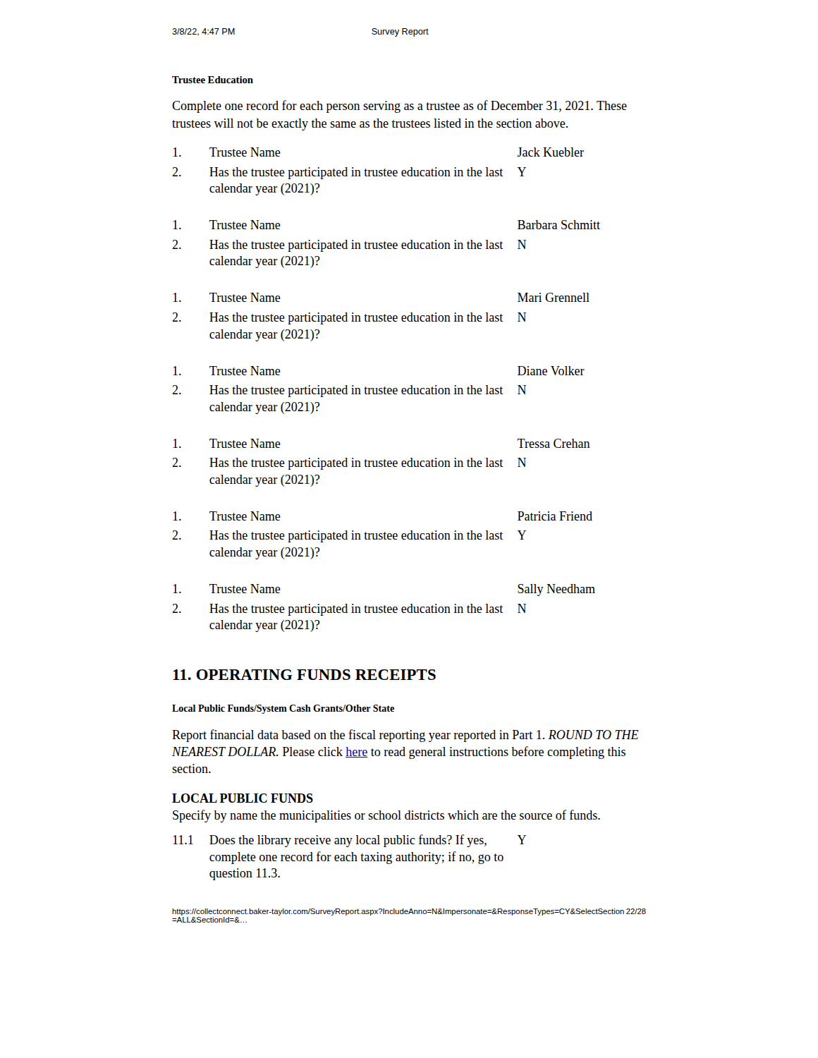3/8/22, 4:47 PM
Survey Report
Trustee Education
Complete one record for each person serving as a trustee as of December 31, 2021. These trustees will not be exactly the same as the trustees listed in the section above.
| 1. | Trustee Name | Jack Kuebler |
| 2. | Has the trustee participated in trustee education in the last calendar year (2021)? | Y |
| 1. | Trustee Name | Barbara Schmitt |
| 2. | Has the trustee participated in trustee education in the last calendar year (2021)? | N |
| 1. | Trustee Name | Mari Grennell |
| 2. | Has the trustee participated in trustee education in the last calendar year (2021)? | N |
| 1. | Trustee Name | Diane Volker |
| 2. | Has the trustee participated in trustee education in the last calendar year (2021)? | N |
| 1. | Trustee Name | Tressa Crehan |
| 2. | Has the trustee participated in trustee education in the last calendar year (2021)? | N |
| 1. | Trustee Name | Patricia Friend |
| 2. | Has the trustee participated in trustee education in the last calendar year (2021)? | Y |
| 1. | Trustee Name | Sally Needham |
| 2. | Has the trustee participated in trustee education in the last calendar year (2021)? | N |
11. OPERATING FUNDS RECEIPTS
Local Public Funds/System Cash Grants/Other State
Report financial data based on the fiscal reporting year reported in Part 1. ROUND TO THE NEAREST DOLLAR. Please click here to read general instructions before completing this section.
LOCAL PUBLIC FUNDS
Specify by name the municipalities or school districts which are the source of funds.
| 11.1 | Does the library receive any local public funds? If yes, complete one record for each taxing authority; if no, go to question 11.3. | Y |
https://collectconnect.baker-taylor.com/SurveyReport.aspx?IncludeAnno=N&Impersonate=&ResponseTypes=CY&SelectSection=ALL&SectionId=&…
22/28